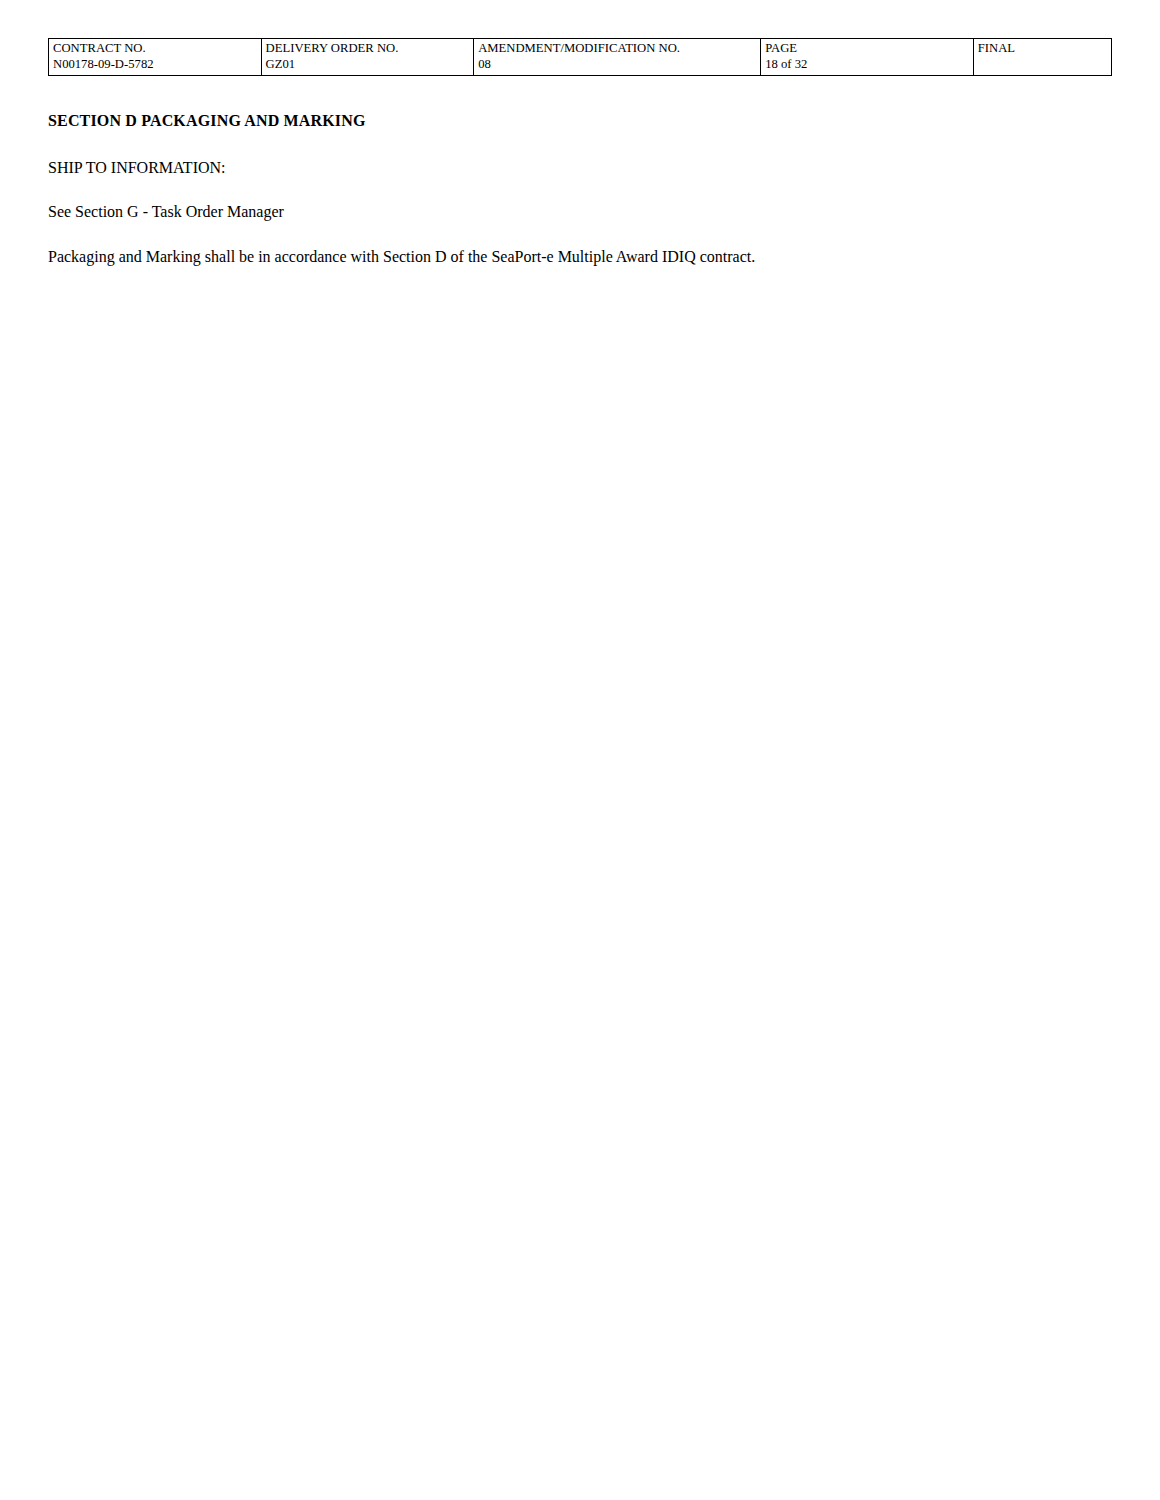| CONTRACT NO. N00178-09-D-5782 | DELIVERY ORDER NO. GZ01 | AMENDMENT/MODIFICATION NO. 08 | PAGE 18 of 32 | FINAL |
SECTION D PACKAGING AND MARKING
SHIP TO INFORMATION:
See Section G - Task Order Manager
Packaging and Marking shall be in accordance with Section D of the SeaPort-e Multiple Award IDIQ contract.